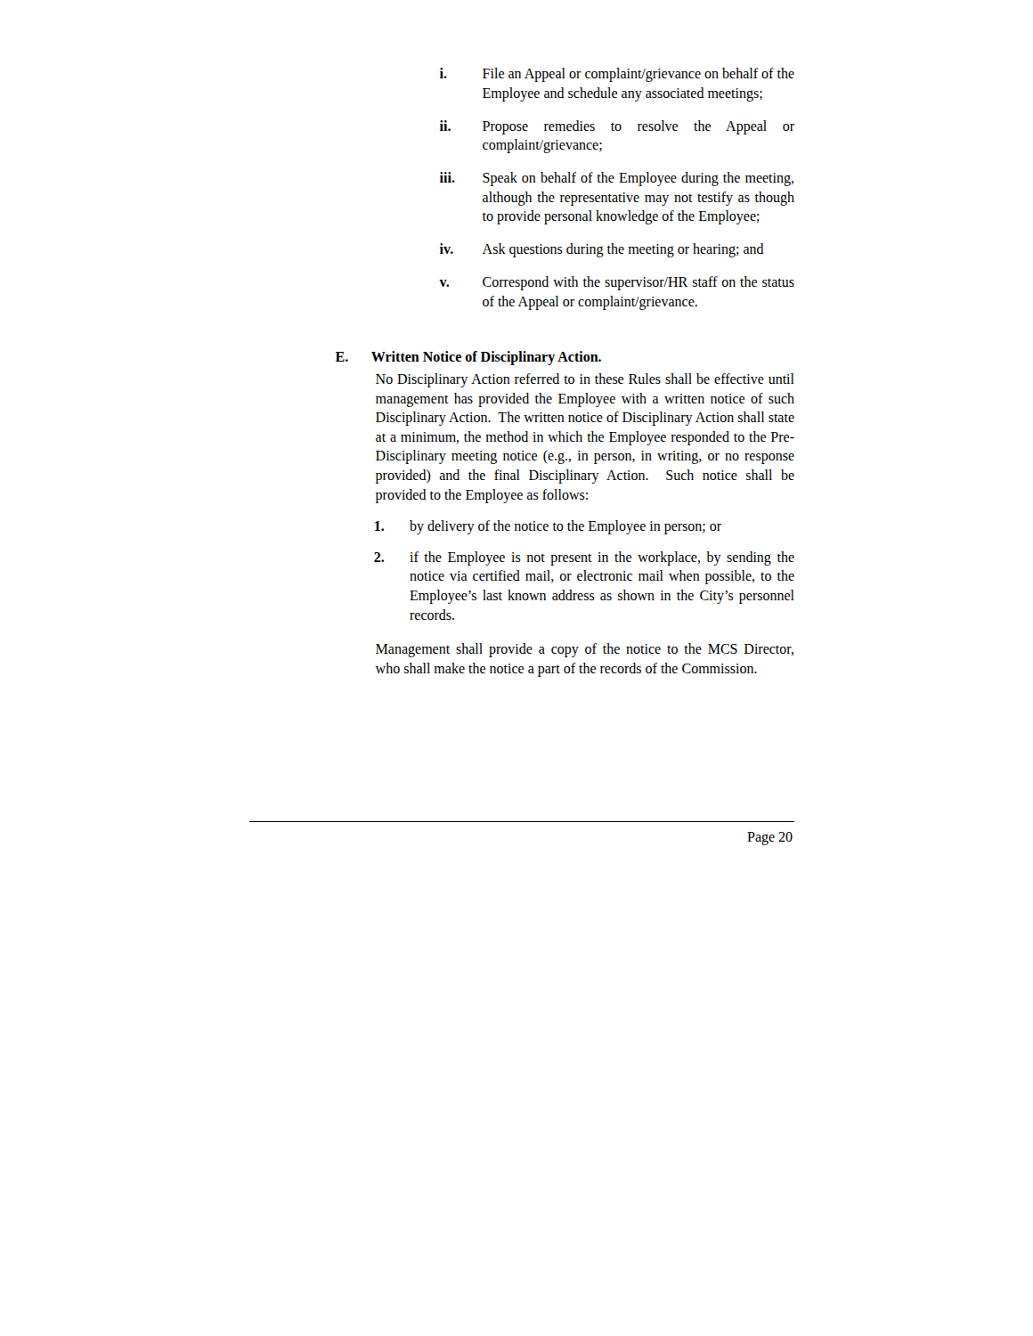i. File an Appeal or complaint/grievance on behalf of the Employee and schedule any associated meetings;
ii. Propose remedies to resolve the Appeal or complaint/grievance;
iii. Speak on behalf of the Employee during the meeting, although the representative may not testify as though to provide personal knowledge of the Employee;
iv. Ask questions during the meeting or hearing; and
v. Correspond with the supervisor/HR staff on the status of the Appeal or complaint/grievance.
E.
Written Notice of Disciplinary Action.
No Disciplinary Action referred to in these Rules shall be effective until management has provided the Employee with a written notice of such Disciplinary Action. The written notice of Disciplinary Action shall state at a minimum, the method in which the Employee responded to the Pre-Disciplinary meeting notice (e.g., in person, in writing, or no response provided) and the final Disciplinary Action. Such notice shall be provided to the Employee as follows:
1. by delivery of the notice to the Employee in person; or
2. if the Employee is not present in the workplace, by sending the notice via certified mail, or electronic mail when possible, to the Employee’s last known address as shown in the City’s personnel records.
Management shall provide a copy of the notice to the MCS Director, who shall make the notice a part of the records of the Commission.
Page 20